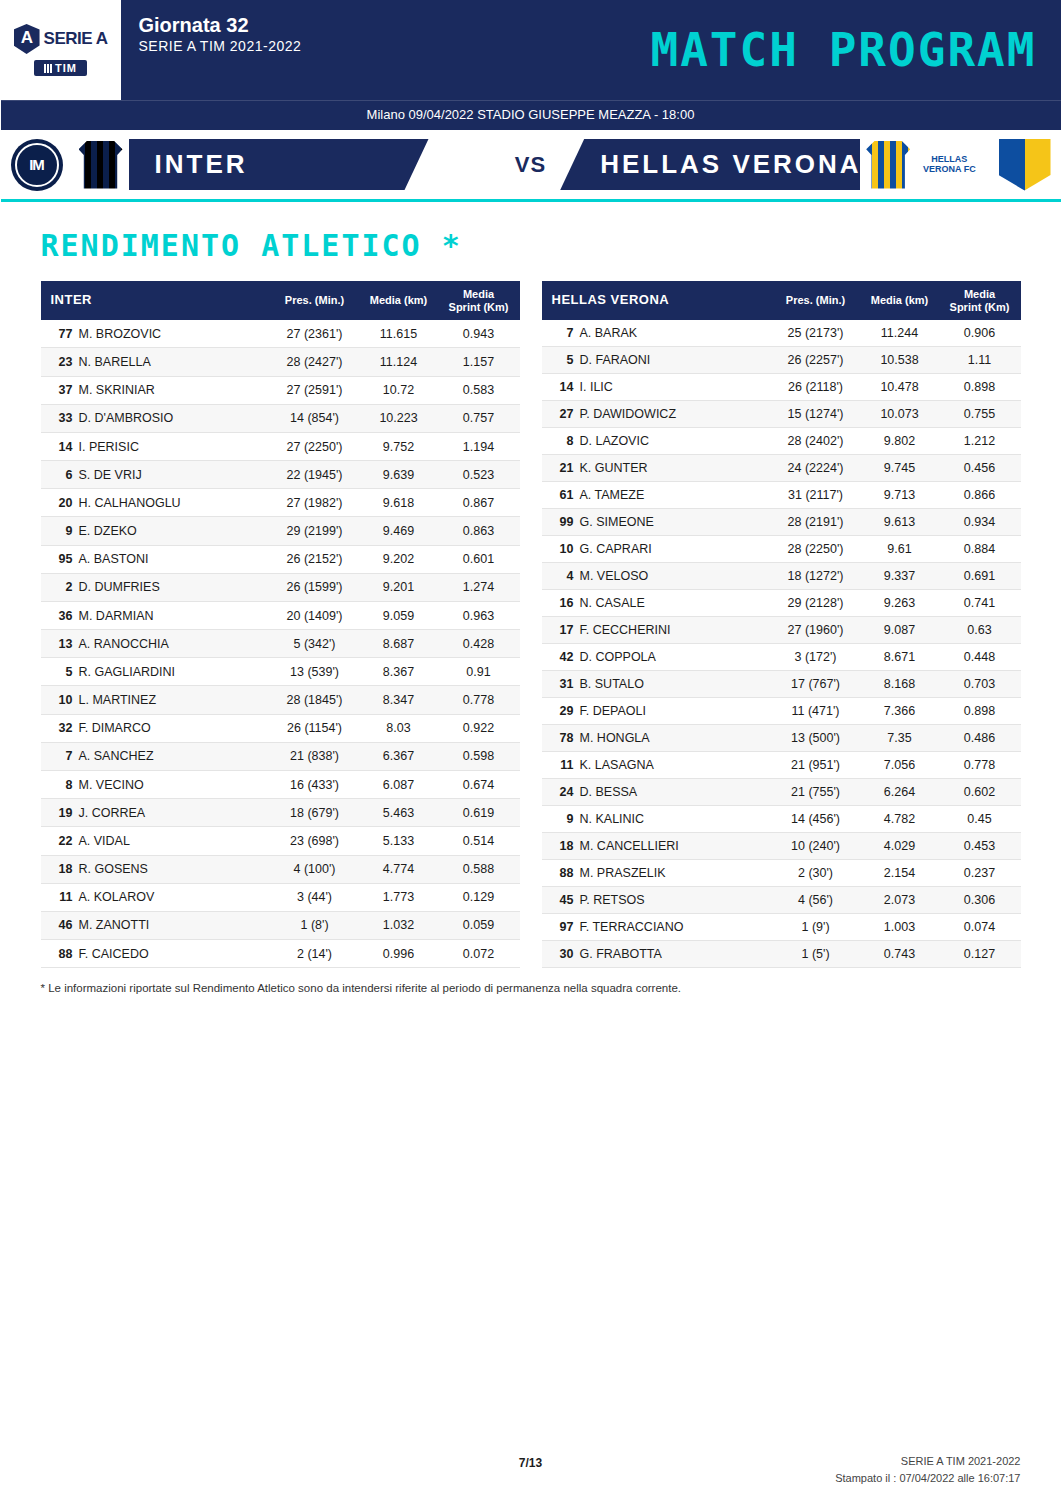SERIE A
TIM
Giornata 32
SERIE A TIM 2021-2022
MATCH PROGRAM
Milano 09/04/2022 STADIO GIUSEPPE MEAZZA - 18:00
IM
INTER
VS
HELLAS VERONA
HELLAS VERONA FC
RENDIMENTO ATLETICO *
| INTER | Pres. (Min.) | Media (km) | Media Sprint (Km) |
| --- | --- | --- | --- |
| 77 M. BROZOVIC | 27 (2361') | 11.615 | 0.943 |
| 23 N. BARELLA | 28 (2427') | 11.124 | 1.157 |
| 37 M. SKRINIAR | 27 (2591') | 10.72 | 0.583 |
| 33 D. D'AMBROSIO | 14 (854') | 10.223 | 0.757 |
| 14 I. PERISIC | 27 (2250') | 9.752 | 1.194 |
| 6 S. DE VRIJ | 22 (1945') | 9.639 | 0.523 |
| 20 H. CALHANOGLU | 27 (1982') | 9.618 | 0.867 |
| 9 E. DZEKO | 29 (2199') | 9.469 | 0.863 |
| 95 A. BASTONI | 26 (2152') | 9.202 | 0.601 |
| 2 D. DUMFRIES | 26 (1599') | 9.201 | 1.274 |
| 36 M. DARMIAN | 20 (1409') | 9.059 | 0.963 |
| 13 A. RANOCCHIA | 5 (342') | 8.687 | 0.428 |
| 5 R. GAGLIARDINI | 13 (539') | 8.367 | 0.91 |
| 10 L. MARTINEZ | 28 (1845') | 8.347 | 0.778 |
| 32 F. DIMARCO | 26 (1154') | 8.03 | 0.922 |
| 7 A. SANCHEZ | 21 (838') | 6.367 | 0.598 |
| 8 M. VECINO | 16 (433') | 6.087 | 0.674 |
| 19 J. CORREA | 18 (679') | 5.463 | 0.619 |
| 22 A. VIDAL | 23 (698') | 5.133 | 0.514 |
| 18 R. GOSENS | 4 (100') | 4.774 | 0.588 |
| 11 A. KOLAROV | 3 (44') | 1.773 | 0.129 |
| 46 M. ZANOTTI | 1 (8') | 1.032 | 0.059 |
| 88 F. CAICEDO | 2 (14') | 0.996 | 0.072 |
| HELLAS VERONA | Pres. (Min.) | Media (km) | Media Sprint (Km) |
| --- | --- | --- | --- |
| 7 A. BARAK | 25 (2173') | 11.244 | 0.906 |
| 5 D. FARAONI | 26 (2257') | 10.538 | 1.11 |
| 14 I. ILIC | 26 (2118') | 10.478 | 0.898 |
| 27 P. DAWIDOWICZ | 15 (1274') | 10.073 | 0.755 |
| 8 D. LAZOVIC | 28 (2402') | 9.802 | 1.212 |
| 21 K. GUNTER | 24 (2224') | 9.745 | 0.456 |
| 61 A. TAMEZE | 31 (2117') | 9.713 | 0.866 |
| 99 G. SIMEONE | 28 (2191') | 9.613 | 0.934 |
| 10 G. CAPRARI | 28 (2250') | 9.61 | 0.884 |
| 4 M. VELOSO | 18 (1272') | 9.337 | 0.691 |
| 16 N. CASALE | 29 (2128') | 9.263 | 0.741 |
| 17 F. CECCHERINI | 27 (1960') | 9.087 | 0.63 |
| 42 D. COPPOLA | 3 (172') | 8.671 | 0.448 |
| 31 B. SUTALO | 17 (767') | 8.168 | 0.703 |
| 29 F. DEPAOLI | 11 (471') | 7.366 | 0.898 |
| 78 M. HONGLA | 13 (500') | 7.35 | 0.486 |
| 11 K. LASAGNA | 21 (951') | 7.056 | 0.778 |
| 24 D. BESSA | 21 (755') | 6.264 | 0.602 |
| 9 N. KALINIC | 14 (456') | 4.782 | 0.45 |
| 18 M. CANCELLIERI | 10 (240') | 4.029 | 0.453 |
| 88 M. PRASZELIK | 2 (30') | 2.154 | 0.237 |
| 45 P. RETSOS | 4 (56') | 2.073 | 0.306 |
| 97 F. TERRACCIANO | 1 (9') | 1.003 | 0.074 |
| 30 G. FRABOTTA | 1 (5') | 0.743 | 0.127 |
* Le informazioni riportate sul Rendimento Atletico sono da intendersi riferite al periodo di permanenza nella squadra corrente.
7/13
SERIE A TIM 2021-2022
Stampato il : 07/04/2022 alle 16:07:17